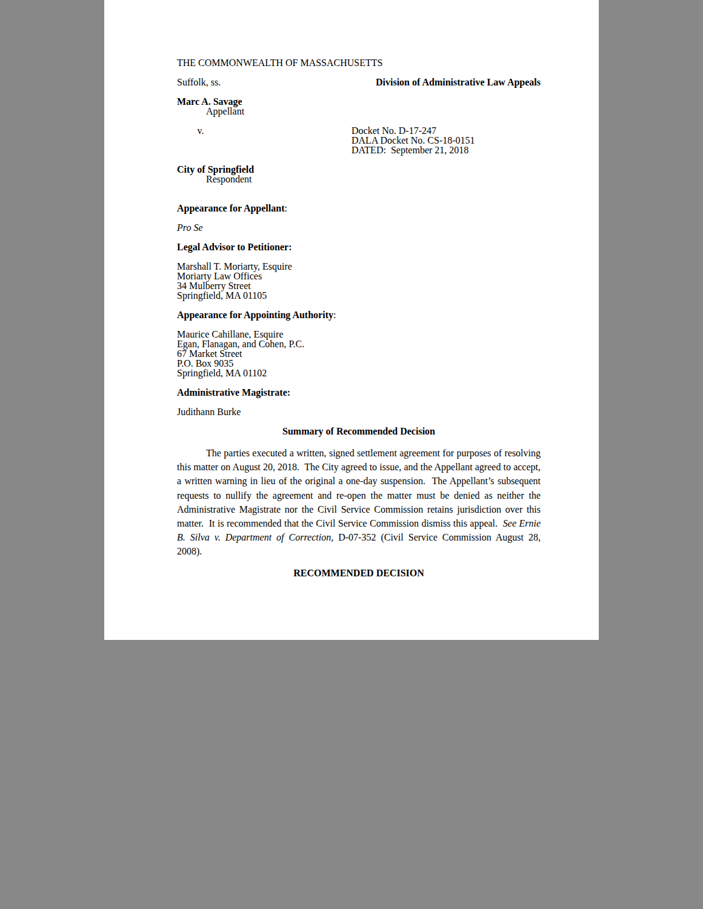THE COMMONWEALTH OF MASSACHUSETTS
| Suffolk, ss. | Division of Administrative Law Appeals |
| Marc A. Savage Appellant | |
| v. | Docket No. D-17-247 DALA Docket No. CS-18-0151 DATED: September 21, 2018 |
| City of Springfield Respondent | |
Appearance for Appellant:
Pro Se
Legal Advisor to Petitioner:
Marshall T. Moriarty, Esquire
Moriarty Law Offices
34 Mulberry Street
Springfield, MA 01105
Appearance for Appointing Authority:
Maurice Cahillane, Esquire
Egan, Flanagan, and Cohen, P.C.
67 Market Street
P.O. Box 9035
Springfield, MA 01102
Administrative Magistrate:
Judithann Burke
Summary of Recommended Decision
The parties executed a written, signed settlement agreement for purposes of resolving this matter on August 20, 2018. The City agreed to issue, and the Appellant agreed to accept, a written warning in lieu of the original a one-day suspension. The Appellant’s subsequent requests to nullify the agreement and re-open the matter must be denied as neither the Administrative Magistrate nor the Civil Service Commission retains jurisdiction over this matter. It is recommended that the Civil Service Commission dismiss this appeal. See Ernie B. Silva v. Department of Correction, D-07-352 (Civil Service Commission August 28, 2008).
RECOMMENDED DECISION